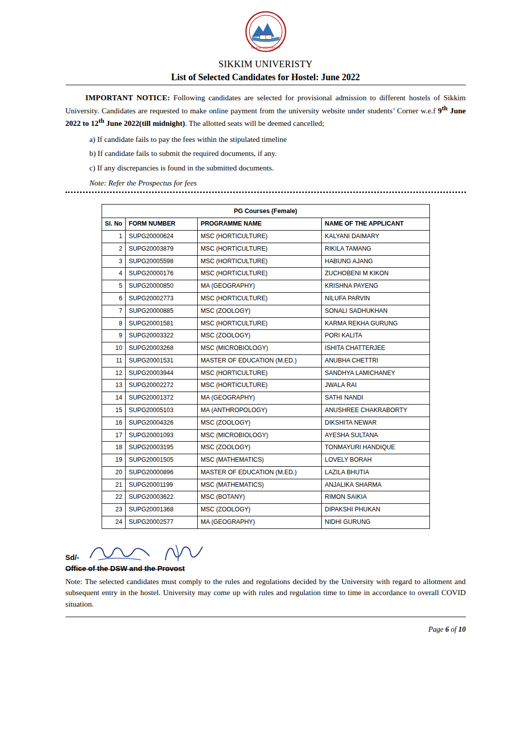SIKKIM UNIVERSITY
SIKKIM UNIVERISTY
List of Selected Candidates for Hostel: June 2022
IMPORTANT NOTICE: Following candidates are selected for provisional admission to different hostels of Sikkim University. Candidates are requested to make online payment from the university website under students’ Corner w.e.f 9th June 2022 to 12th June 2022(till midnight). The allotted seats will be deemed cancelled;
a) If candidate fails to pay the fees within the stipulated timeline
b) If candidate fails to submit the required documents, if any.
c) If any discrepancies is found in the submitted documents.
Note: Refer the Prospectus for fees
PG Courses (Female)
| Sl. No | FORM NUMBER | PROGRAMME NAME | NAME OF THE APPLICANT |
| --- | --- | --- | --- |
| 1 | SUPG20000624 | MSC (HORTICULTURE) | KALYANI DAIMARY |
| 2 | SUPG20003879 | MSC (HORTICULTURE) | RIKILA TAMANG |
| 3 | SUPG20005598 | MSC (HORTICULTURE) | HABUNG AJANG |
| 4 | SUPG20000176 | MSC (HORTICULTURE) | ZUCHOBENI M KIKON |
| 5 | SUPG20000850 | MA (GEOGRAPHY) | KRISHNA PAYENG |
| 6 | SUPG20002773 | MSC (HORTICULTURE) | NILUFA PARVIN |
| 7 | SUPG20000885 | MSC (ZOOLOGY) | SONALI SADHUKHAN |
| 8 | SUPG20001581 | MSC (HORTICULTURE) | KARMA REKHA GURUNG |
| 9 | SUPG20003322 | MSC (ZOOLOGY) | PORI KALITA |
| 10 | SUPG20003268 | MSC (MICROBIOLOGY) | ISHITA CHATTERJEE |
| 11 | SUPG20001531 | MASTER OF EDUCATION (M.ED.) | ANUBHA CHETTRI |
| 12 | SUPG20003944 | MSC (HORTICULTURE) | SANDHYA LAMICHANEY |
| 13 | SUPG20002272 | MSC (HORTICULTURE) | JWALA RAI |
| 14 | SUPG20001372 | MA (GEOGRAPHY) | SATHI NANDI |
| 15 | SUPG20005103 | MA (ANTHROPOLOGY) | ANUSHREE CHAKRABORTY |
| 16 | SUPG20004326 | MSC (ZOOLOGY) | DIKSHITA NEWAR |
| 17 | SUPG20001093 | MSC (MICROBIOLOGY) | AYESHA SULTANA |
| 18 | SUPG20003195 | MSC (ZOOLOGY) | TONMAYURI HANDIQUE |
| 19 | SUPG20001505 | MSC (MATHEMATICS) | LOVELY BORAH |
| 20 | SUPG20000896 | MASTER OF EDUCATION (M.ED.) | LAZILA BHUTIA |
| 21 | SUPG20001199 | MSC (MATHEMATICS) | ANJALIKA SHARMA |
| 22 | SUPG20003622 | MSC (BOTANY) | RIMON SAIKIA |
| 23 | SUPG20001368 | MSC (ZOOLOGY) | DIPAKSHI PHUKAN |
| 24 | SUPG20002577 | MA (GEOGRAPHY) | NIDHI GURUNG |
Sd/-
Office of the DSW and the Provost
Note: The selected candidates must comply to the rules and regulations decided by the University with regard to allotment and subsequent entry in the hostel. University may come up with rules and regulation time to time in accordance to overall COVID situation.
Page 6 of 10